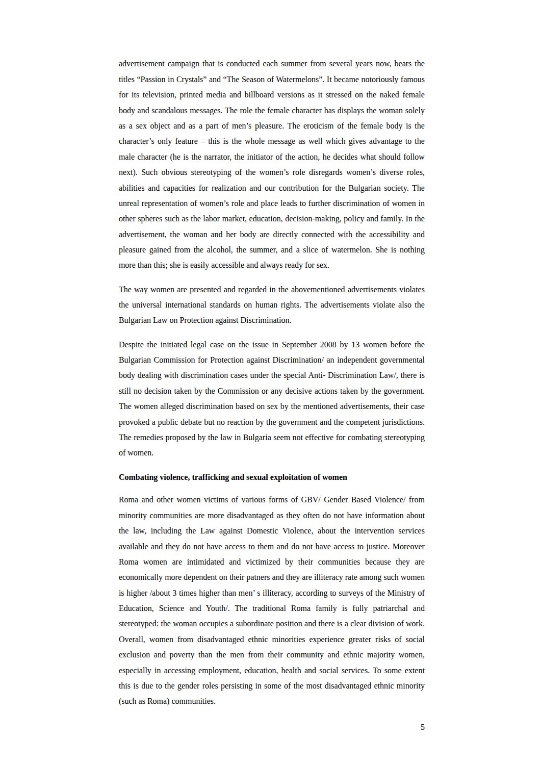advertisement campaign that is conducted each summer from several years now, bears the titles “Passion in Crystals” and “The Season of Watermelons”. It became notoriously famous for its television, printed media and billboard versions as it stressed on the naked female body and scandalous messages. The role the female character has displays the woman solely as a sex object and as a part of men’s pleasure. The eroticism of the female body is the character’s only feature – this is the whole message as well which gives advantage to the male character (he is the narrator, the initiator of the action, he decides what should follow next). Such obvious stereotyping of the women’s role disregards women’s diverse roles, abilities and capacities for realization and our contribution for the Bulgarian society. The unreal representation of women’s role and place leads to further discrimination of women in other spheres such as the labor market, education, decision-making, policy and family. In the advertisement, the woman and her body are directly connected with the accessibility and pleasure gained from the alcohol, the summer, and a slice of watermelon. She is nothing more than this; she is easily accessible and always ready for sex.
The way women are presented and regarded in the abovementioned advertisements violates the universal international standards on human rights. The advertisements violate also the Bulgarian Law on Protection against Discrimination.
Despite the initiated legal case on the issue in September 2008 by 13 women before the Bulgarian Commission for Protection against Discrimination/ an independent governmental body dealing with discrimination cases under the special Anti- Discrimination Law/, there is still no decision taken by the Commission or any decisive actions taken by the government. The women alleged discrimination based on sex by the mentioned advertisements, their case provoked a public debate but no reaction by the government and the competent jurisdictions. The remedies proposed by the law in Bulgaria seem not effective for combating stereotyping of women.
Combating violence, trafficking and sexual exploitation of women
Roma and other women victims of various forms of GBV/ Gender Based Violence/ from minority communities are more disadvantaged as they often do not have information about the law, including the Law against Domestic Violence, about the intervention services available and they do not have access to them and do not have access to justice. Moreover Roma women are intimidated and victimized by their communities because they are economically more dependent on their patners and they are illiteracy rate among such women is higher /about 3 times higher than men’ s illiteracy, according to surveys of the Ministry of Education, Science and Youth/. The traditional Roma family is fully patriarchal and stereotyped: the woman occupies a subordinate position and there is a clear division of work. Overall, women from disadvantaged ethnic minorities experience greater risks of social exclusion and poverty than the men from their community and ethnic majority women, especially in accessing employment, education, health and social services. To some extent this is due to the gender roles persisting in some of the most disadvantaged ethnic minority (such as Roma) communities.
5